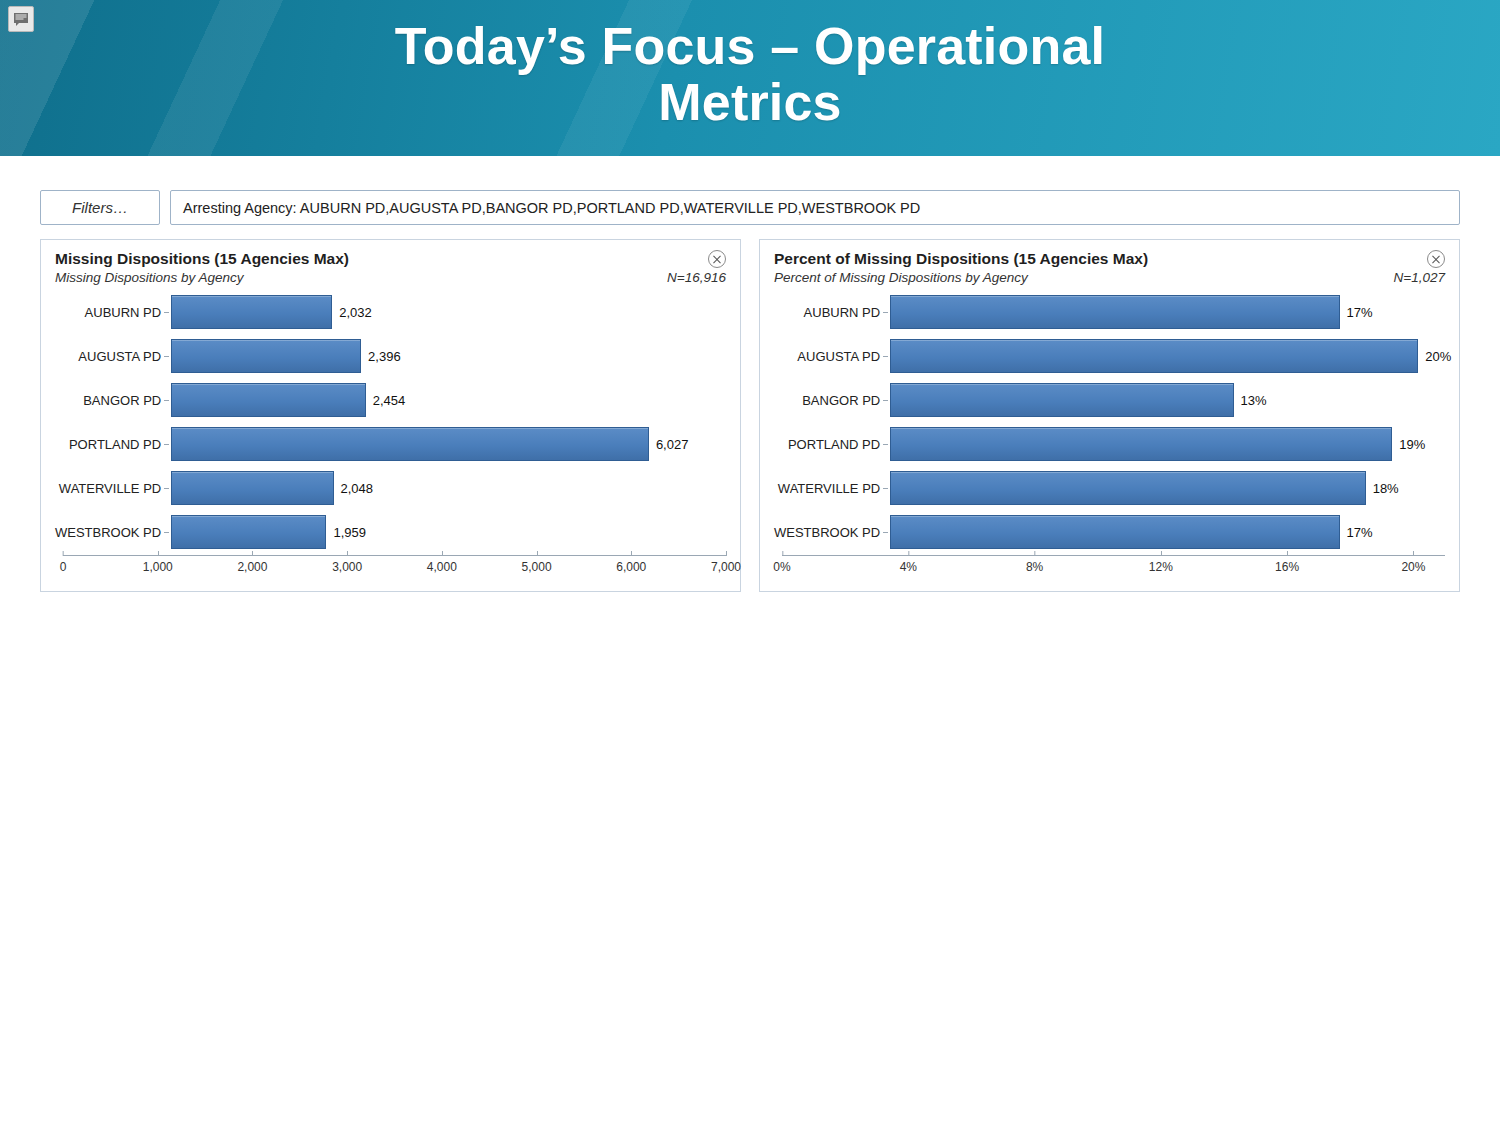Today’s Focus – Operational
Metrics
Filters…
Arresting Agency: AUBURN PD,AUGUSTA PD,BANGOR PD,PORTLAND PD,WATERVILLE PD,WESTBROOK PD
Missing Dispositions (15 Agencies Max)
Missing Dispositions by Agency N=16,916
AUBURN PD
2,032
AUGUSTA PD
2,396
BANGOR PD
2,454
PORTLAND PD
6,027
WATERVILLE PD
2,048
WESTBROOK PD
1,959
0 1,000 2,000 3,000 4,000 5,000 6,000 7,000
Percent of Missing Dispositions (15 Agencies Max)
Percent of Missing Dispositions by Agency N=1,027
AUBURN PD
17%
AUGUSTA PD
20%
BANGOR PD
13%
PORTLAND PD
19%
WATERVILLE PD
18%
WESTBROOK PD
17%
0% 4% 8% 12% 16% 20%